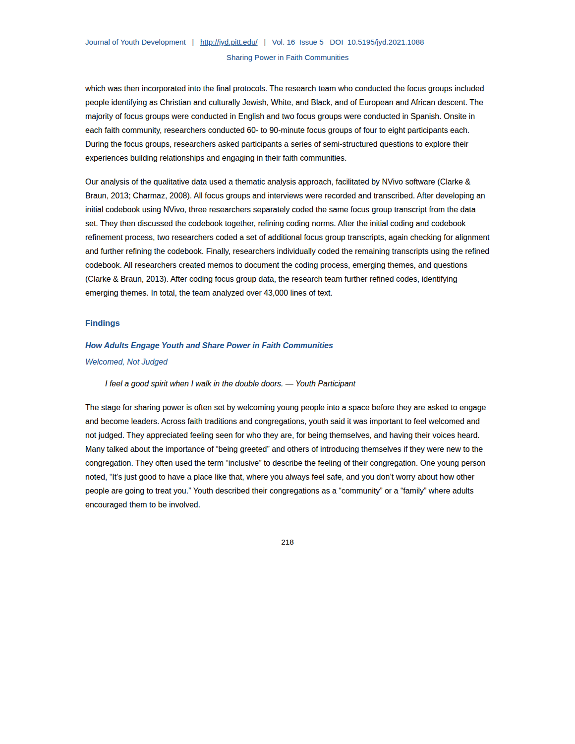Journal of Youth Development | http://jyd.pitt.edu/ | Vol. 16 Issue 5 DOI 10.5195/jyd.2021.1088
Sharing Power in Faith Communities
which was then incorporated into the final protocols. The research team who conducted the focus groups included people identifying as Christian and culturally Jewish, White, and Black, and of European and African descent. The majority of focus groups were conducted in English and two focus groups were conducted in Spanish. Onsite in each faith community, researchers conducted 60- to 90-minute focus groups of four to eight participants each. During the focus groups, researchers asked participants a series of semi-structured questions to explore their experiences building relationships and engaging in their faith communities.
Our analysis of the qualitative data used a thematic analysis approach, facilitated by NVivo software (Clarke & Braun, 2013; Charmaz, 2008). All focus groups and interviews were recorded and transcribed. After developing an initial codebook using NVivo, three researchers separately coded the same focus group transcript from the data set. They then discussed the codebook together, refining coding norms. After the initial coding and codebook refinement process, two researchers coded a set of additional focus group transcripts, again checking for alignment and further refining the codebook. Finally, researchers individually coded the remaining transcripts using the refined codebook. All researchers created memos to document the coding process, emerging themes, and questions (Clarke & Braun, 2013). After coding focus group data, the research team further refined codes, identifying emerging themes. In total, the team analyzed over 43,000 lines of text.
Findings
How Adults Engage Youth and Share Power in Faith Communities
Welcomed, Not Judged
I feel a good spirit when I walk in the double doors. — Youth Participant
The stage for sharing power is often set by welcoming young people into a space before they are asked to engage and become leaders. Across faith traditions and congregations, youth said it was important to feel welcomed and not judged. They appreciated feeling seen for who they are, for being themselves, and having their voices heard. Many talked about the importance of “being greeted” and others of introducing themselves if they were new to the congregation. They often used the term “inclusive” to describe the feeling of their congregation. One young person noted, “It’s just good to have a place like that, where you always feel safe, and you don’t worry about how other people are going to treat you.” Youth described their congregations as a “community” or a “family” where adults encouraged them to be involved.
218